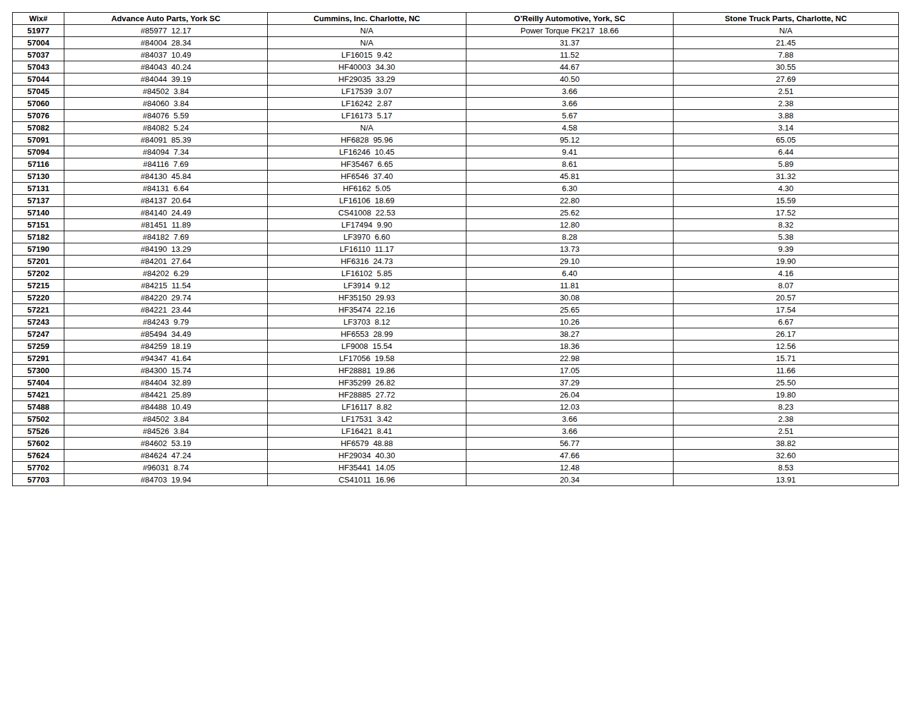Filter cross-reference and pricing by supplier
| Wix# | Advance Auto Parts, York SC | Cummins, Inc. Charlotte, NC | O’Reilly Automotive, York, SC | Stone Truck Parts, Charlotte, NC |
| --- | --- | --- | --- | --- |
| 51977 | #85977 12.17 | N/A | Power Torque FK217 18.66 | N/A |
| 57004 | #84004 28.34 | N/A | 31.37 | 21.45 |
| 57037 | #84037 10.49 | LF16015 9.42 | 11.52 | 7.88 |
| 57043 | #84043 40.24 | HF40003 34.30 | 44.67 | 30.55 |
| 57044 | #84044 39.19 | HF29035 33.29 | 40.50 | 27.69 |
| 57045 | #84502 3.84 | LF17539 3.07 | 3.66 | 2.51 |
| 57060 | #84060 3.84 | LF16242 2.87 | 3.66 | 2.38 |
| 57076 | #84076 5.59 | LF16173 5.17 | 5.67 | 3.88 |
| 57082 | #84082 5.24 | N/A | 4.58 | 3.14 |
| 57091 | #84091 85.39 | HF6828 95.96 | 95.12 | 65.05 |
| 57094 | #84094 7.34 | LF16246 10.45 | 9.41 | 6.44 |
| 57116 | #84116 7.69 | HF35467 6.65 | 8.61 | 5.89 |
| 57130 | #84130 45.84 | HF6546 37.40 | 45.81 | 31.32 |
| 57131 | #84131 6.64 | HF6162 5.05 | 6.30 | 4.30 |
| 57137 | #84137 20.64 | LF16106 18.69 | 22.80 | 15.59 |
| 57140 | #84140 24.49 | CS41008 22.53 | 25.62 | 17.52 |
| 57151 | #81451 11.89 | LF17494 9.90 | 12.80 | 8.32 |
| 57182 | #84182 7.69 | LF3970 6.60 | 8.28 | 5.38 |
| 57190 | #84190 13.29 | LF16110 11.17 | 13.73 | 9.39 |
| 57201 | #84201 27.64 | HF6316 24.73 | 29.10 | 19.90 |
| 57202 | #84202 6.29 | LF16102 5.85 | 6.40 | 4.16 |
| 57215 | #84215 11.54 | LF3914 9.12 | 11.81 | 8.07 |
| 57220 | #84220 29.74 | HF35150 29.93 | 30.08 | 20.57 |
| 57221 | #84221 23.44 | HF35474 22.16 | 25.65 | 17.54 |
| 57243 | #84243 9.79 | LF3703 8.12 | 10.26 | 6.67 |
| 57247 | #85494 34.49 | HF6553 28.99 | 38.27 | 26.17 |
| 57259 | #84259 18.19 | LF9008 15.54 | 18.36 | 12.56 |
| 57291 | #94347 41.64 | LF17056 19.58 | 22.98 | 15.71 |
| 57300 | #84300 15.74 | HF28881 19.86 | 17.05 | 11.66 |
| 57404 | #84404 32.89 | HF35299 26.82 | 37.29 | 25.50 |
| 57421 | #84421 25.89 | HF28885 27.72 | 26.04 | 19.80 |
| 57488 | #84488 10.49 | LF16117 8.82 | 12.03 | 8.23 |
| 57502 | #84502 3.84 | LF17531 3.42 | 3.66 | 2.38 |
| 57526 | #84526 3.84 | LF16421 8.41 | 3.66 | 2.51 |
| 57602 | #84602 53.19 | HF6579 48.88 | 56.77 | 38.82 |
| 57624 | #84624 47.24 | HF29034 40.30 | 47.66 | 32.60 |
| 57702 | #96031 8.74 | HF35441 14.05 | 12.48 | 8.53 |
| 57703 | #84703 19.94 | CS41011 16.96 | 20.34 | 13.91 |